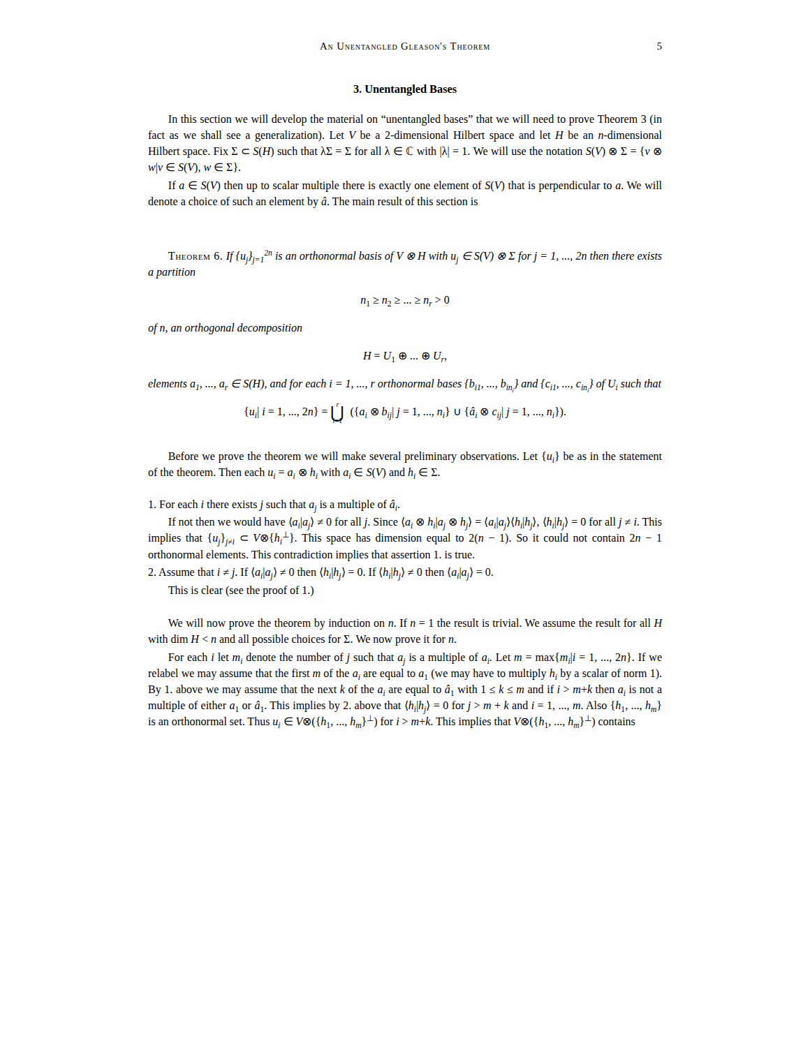An Unentangled Gleason's Theorem 5
3. Unentangled Bases
In this section we will develop the material on “unentangled bases” that we will need to prove Theorem 3 (in fact as we shall see a generalization). Let V be a 2-dimensional Hilbert space and let H be an n-dimensional Hilbert space. Fix Σ ⊂ S(H) such that λΣ = Σ for all λ ∈ ℂ with |λ| = 1. We will use the notation S(V) ⊗ Σ = {v ⊗ w|v ∈ S(V), w ∈ Σ}.
If a ∈ S(V) then up to scalar multiple there is exactly one element of S(V) that is perpendicular to a. We will denote a choice of such an element by â. The main result of this section is
Theorem 6. If {uj}j=12n is an orthonormal basis of V ⊗ H with uj ∈ S(V) ⊗ Σ for j = 1, ..., 2n then there exists a partition
n1 ≥ n2 ≥ ... ≥ nr > 0
of n, an orthogonal decomposition
H = U1 ⊕ ... ⊕ Ur,
elements a1, ..., ar ∈ S(H), and for each i = 1, ..., r orthonormal bases {bi1, ..., bini} and {ci1, ..., cini} of Ui such that
{ui| i = 1, ..., 2n} = r⋃i=1 ({ai ⊗ bij| j = 1, ..., ni} ∪ {âi ⊗ cij| j = 1, ..., ni}).
Before we prove the theorem we will make several preliminary observations. Let {ui} be as in the statement of the theorem. Then each ui = ai ⊗ hi with ai ∈ S(V) and hi ∈ Σ.
1. For each i there exists j such that aj is a multiple of âi.
If not then we would have ⟨ai|aj⟩ ≠ 0 for all j. Since ⟨ai ⊗ hi|aj ⊗ hj⟩ = ⟨ai|aj⟩⟨hi|hj⟩, ⟨hi|hj⟩ = 0 for all j ≠ i. This implies that {uj}j≠i ⊂ V⊗{hi⊥}. This space has dimension equal to 2(n − 1). So it could not contain 2n − 1 orthonormal elements. This contradiction implies that assertion 1. is true.
2. Assume that i ≠ j. If ⟨ai|aj⟩ ≠ 0 then ⟨hi|hj⟩ = 0. If ⟨hi|hj⟩ ≠ 0 then ⟨ai|aj⟩ = 0.
This is clear (see the proof of 1.)
We will now prove the theorem by induction on n. If n = 1 the result is trivial. We assume the result for all H with dim H < n and all possible choices for Σ. We now prove it for n.
For each i let mi denote the number of j such that aj is a multiple of ai. Let m = max{mi|i = 1, ..., 2n}. If we relabel we may assume that the first m of the ai are equal to a1 (we may have to multiply hi by a scalar of norm 1). By 1. above we may assume that the next k of the ai are equal to â1 with 1 ≤ k ≤ m and if i > m+k then ai is not a multiple of either a1 or â1. This implies by 2. above that ⟨hi|hj⟩ = 0 for j > m + k and i = 1, ..., m. Also {h1, ..., hm} is an orthonormal set. Thus ui ∈ V⊗({h1, ..., hm}⊥) for i > m+k. This implies that V⊗({h1, ..., hm}⊥) contains